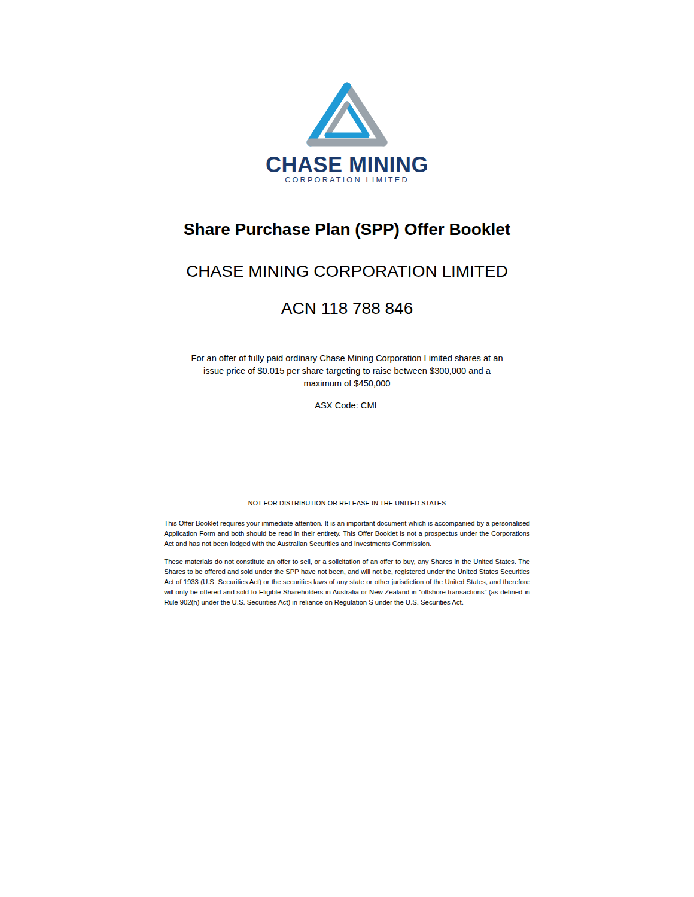CHASE MINING
CORPORATION LIMITED
Share Purchase Plan (SPP) Offer Booklet
CHASE MINING CORPORATION LIMITED
ACN 118 788 846
For an offer of fully paid ordinary Chase Mining Corporation Limited shares at an issue price of $0.015 per share targeting to raise between $300,000 and a maximum of $450,000
ASX Code: CML
NOT FOR DISTRIBUTION OR RELEASE IN THE UNITED STATES
This Offer Booklet requires your immediate attention. It is an important document which is accompanied by a personalised Application Form and both should be read in their entirety. This Offer Booklet is not a prospectus under the Corporations Act and has not been lodged with the Australian Securities and Investments Commission.
These materials do not constitute an offer to sell, or a solicitation of an offer to buy, any Shares in the United States. The Shares to be offered and sold under the SPP have not been, and will not be, registered under the United States Securities Act of 1933 (U.S. Securities Act) or the securities laws of any state or other jurisdiction of the United States, and therefore will only be offered and sold to Eligible Shareholders in Australia or New Zealand in “offshore transactions” (as defined in Rule 902(h) under the U.S. Securities Act) in reliance on Regulation S under the U.S. Securities Act.